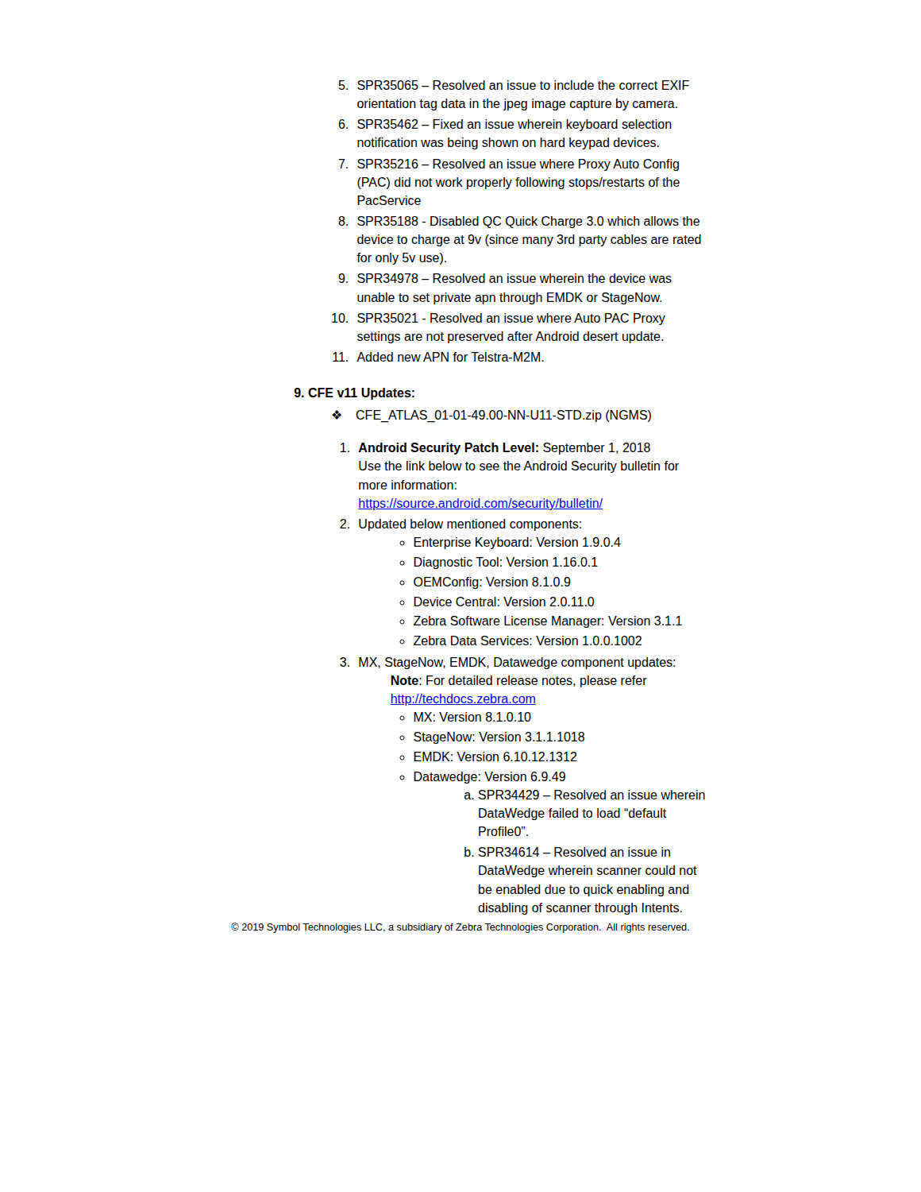SPR35065 – Resolved an issue to include the correct EXIF orientation tag data in the jpeg image capture by camera.
SPR35462 – Fixed an issue wherein keyboard selection notification was being shown on hard keypad devices.
SPR35216 – Resolved an issue where Proxy Auto Config (PAC) did not work properly following stops/restarts of the PacService
SPR35188 - Disabled QC Quick Charge 3.0 which allows the device to charge at 9v (since many 3rd party cables are rated for only 5v use).
SPR34978 – Resolved an issue wherein the device was unable to set private apn through EMDK or StageNow.
SPR35021 - Resolved an issue where Auto PAC Proxy settings are not preserved after Android desert update.
Added new APN for Telstra-M2M.
CFE v11 Updates:
CFE_ATLAS_01-01-49.00-NN-U11-STD.zip (NGMS)
Android Security Patch Level: September 1, 2018
Use the link below to see the Android Security bulletin for more information:
https://source.android.com/security/bulletin/
Updated below mentioned components:
Enterprise Keyboard: Version 1.9.0.4
Diagnostic Tool: Version 1.16.0.1
OEMConfig: Version 8.1.0.9
Device Central: Version 2.0.11.0
Zebra Software License Manager: Version 3.1.1
Zebra Data Services: Version 1.0.0.1002
MX, StageNow, EMDK, Datawedge component updates:
Note: For detailed release notes, please refer http://techdocs.zebra.com
MX: Version 8.1.0.10
StageNow: Version 3.1.1.1018
EMDK: Version 6.10.12.1312
Datawedge: Version 6.9.49
SPR34429 – Resolved an issue wherein DataWedge failed to load “default Profile0”.
SPR34614 – Resolved an issue in DataWedge wherein scanner could not be enabled due to quick enabling and disabling of scanner through Intents.
© 2019 Symbol Technologies LLC, a subsidiary of Zebra Technologies Corporation. All rights reserved.